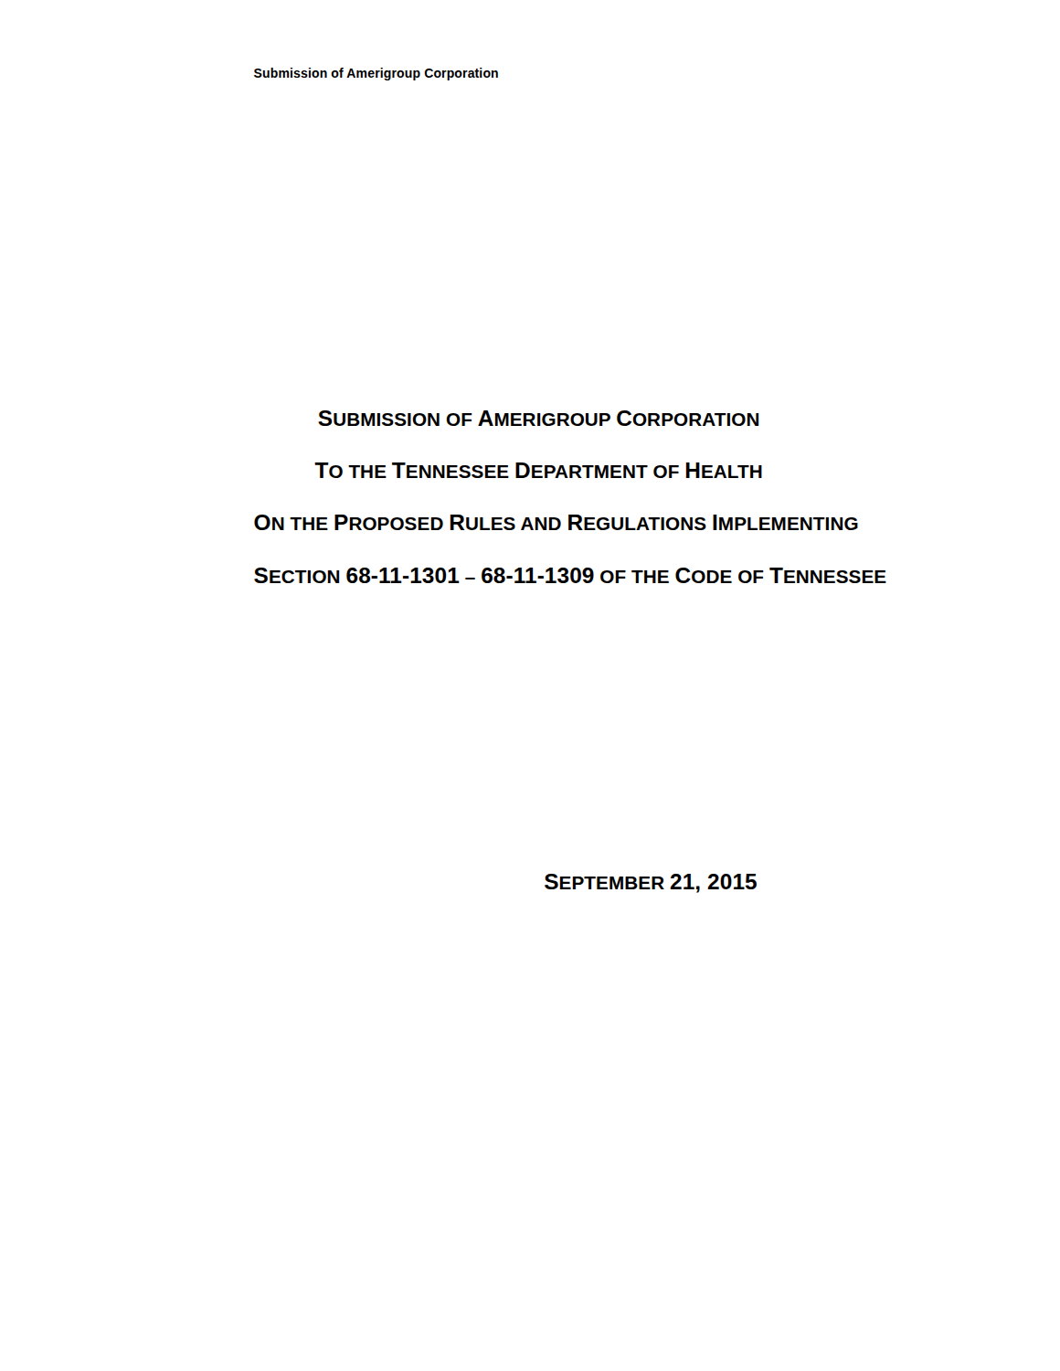Submission of Amerigroup Corporation
SUBMISSION OF AMERIGROUP CORPORATION
TO THE TENNESSEE DEPARTMENT OF HEALTH
ON THE PROPOSED RULES AND REGULATIONS IMPLEMENTING
SECTION 68-11-1301 – 68-11-1309 OF THE CODE OF TENNESSEE
SEPTEMBER 21, 2015